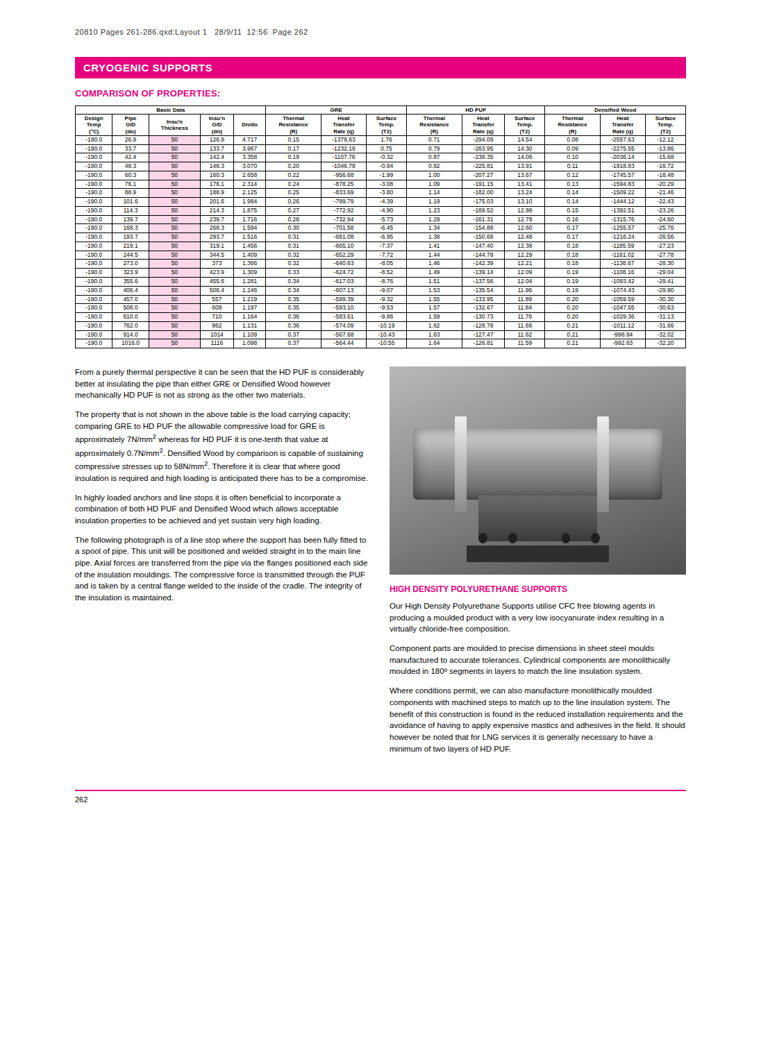20810 Pages 261-286.qxd:Layout 1 28/9/11 12:56 Page 262
CRYOGENIC SUPPORTS
COMPARISON OF PROPERTIES:
| Basic Data | GRE | HD PUF | Densified Wood |
| --- | --- | --- | --- |
| Design Temp (°C) | Pipe O/D (do) | Insu'n Thickness | Insu'n O/D (dn) | Dn/do | Thermal Resistance (R) | Heat Transfer Rate (q) | Surface Temp. (T2) | Thermal Resistance (R) | Heat Transfer Rate (q) | Surface Temp. (T2) | Thermal Resistance (R) | Heat Transfer Rate (q) | Surface Temp. (T2) |
| -190.0 | 26.9 | 50 | 126.9 | 4.717 | 0.15 | -1378.63 | 1.76 | 0.71 | -294.09 | 14.54 | 0.08 | -2557.63 | -12.12 |
| -190.0 | 33.7 | 50 | 133.7 | 3.967 | 0.17 | -1232.16 | 0.75 | 0.79 | -263.95 | 14.30 | 0.09 | -2275.55 | -13.86 |
| -190.0 | 42.4 | 50 | 142.4 | 3.358 | 0.19 | -1107.76 | -0.32 | 0.87 | -238.35 | 14.06 | 0.10 | -2036.14 | -15.68 |
| -190.0 | 48.3 | 50 | 148.3 | 3.070 | 0.20 | -1046.78 | -0.94 | 0.92 | -225.81 | 13.91 | 0.11 | -1918.83 | -16.72 |
| -190.0 | 60.3 | 50 | 160.3 | 2.658 | 0.22 | -956.68 | -1.99 | 1.00 | -207.27 | 13.67 | 0.12 | -1745.57 | -18.48 |
| -190.0 | 76.1 | 50 | 176.1 | 2.314 | 0.24 | -878.25 | -3.08 | 1.09 | -191.15 | 13.41 | 0.13 | -1594.83 | -20.29 |
| -190.0 | 88.9 | 50 | 188.9 | 2.125 | 0.25 | -833.69 | -3.80 | 1.14 | -182.00 | 13.24 | 0.14 | -1509.22 | -21.46 |
| -190.0 | 101.6 | 50 | 201.6 | 1.984 | 0.26 | -799.79 | -4.39 | 1.19 | -175.03 | 13.10 | 0.14 | -1444.12 | -22.43 |
| -190.0 | 114.3 | 50 | 214.3 | 1.875 | 0.27 | -772.92 | -4.90 | 1.23 | -169.52 | 12.98 | 0.15 | -1392.51 | -23.26 |
| -190.0 | 139.7 | 50 | 239.7 | 1.716 | 0.28 | -732.94 | -5.73 | 1.29 | -161.31 | 12.78 | 0.16 | -1315.76 | -24.60 |
| -190.0 | 168.3 | 50 | 268.3 | 1.594 | 0.30 | -701.58 | -6.45 | 1.34 | -154.88 | 12.60 | 0.17 | -1255.57 | -25.76 |
| -190.0 | 193.7 | 50 | 293.7 | 1.516 | 0.31 | -681.08 | -6.95 | 1.38 | -150.68 | 12.48 | 0.17 | -1216.24 | -26.56 |
| -190.0 | 219.1 | 50 | 319.1 | 1.456 | 0.31 | -665.10 | -7.37 | 1.41 | -147.40 | 12.38 | 0.18 | -1185.59 | -27.23 |
| -190.0 | 244.5 | 50 | 344.5 | 1.409 | 0.32 | -652.29 | -7.72 | 1.44 | -144.78 | 12.29 | 0.18 | -1161.02 | -27.78 |
| -190.0 | 273.0 | 50 | 373 | 1.366 | 0.32 | -640.63 | -8.05 | 1.46 | -142.39 | 12.21 | 0.18 | -1138.67 | -28.30 |
| -190.0 | 323.9 | 50 | 423.9 | 1.309 | 0.33 | -624.72 | -8.52 | 1.49 | -139.14 | 12.09 | 0.19 | -1108.16 | -29.04 |
| -190.0 | 355.6 | 50 | 455.6 | 1.281 | 0.34 | -617.03 | -8.76 | 1.51 | -137.56 | 12.04 | 0.19 | -1093.42 | -29.41 |
| -190.0 | 406.4 | 50 | 506.4 | 1.246 | 0.34 | -607.13 | -9.07 | 1.53 | -135.54 | 11.96 | 0.19 | -1074.43 | -29.90 |
| -190.0 | 457.0 | 50 | 557 | 1.219 | 0.35 | -599.39 | -9.32 | 1.55 | -133.95 | 11.89 | 0.20 | -1059.59 | -30.30 |
| -190.0 | 508.0 | 50 | 608 | 1.197 | 0.35 | -593.10 | -9.53 | 1.57 | -132.67 | 11.84 | 0.20 | -1047.55 | -30.63 |
| -190.0 | 610.0 | 50 | 710 | 1.164 | 0.36 | -583.61 | -9.86 | 1.59 | -130.73 | 11.76 | 0.20 | -1029.36 | -31.13 |
| -190.0 | 762.0 | 50 | 862 | 1.131 | 0.36 | -574.09 | -10.19 | 1.62 | -128.78 | 11.68 | 0.21 | -1011.12 | -31.66 |
| -190.0 | 914.0 | 50 | 1014 | 1.109 | 0.37 | -567.68 | -10.43 | 1.63 | -127.47 | 11.62 | 0.21 | -998.84 | -32.02 |
| -190.0 | 1016.0 | 50 | 1116 | 1.098 | 0.37 | -564.44 | -10.55 | 1.64 | -126.81 | 11.59 | 0.21 | -992.63 | -32.20 |
From a purely thermal perspective it can be seen that the HD PUF is considerably better at insulating the pipe than either GRE or Densified Wood however mechanically HD PUF is not as strong as the other two materials.
The property that is not shown in the above table is the load carrying capacity; comparing GRE to HD PUF the allowable compressive load for GRE is approximately 7N/mm2 whereas for HD PUF it is one-tenth that value at approximately 0.7N/mm2. Densified Wood by comparison is capable of sustaining compressive stresses up to 58N/mm2. Therefore it is clear that where good insulation is required and high loading is anticipated there has to be a compromise.
In highly loaded anchors and line stops it is often beneficial to incorporate a combination of both HD PUF and Densified Wood which allows acceptable insulation properties to be achieved and yet sustain very high loading.
The following photograph is of a line stop where the support has been fully fitted to a spool of pipe. This unit will be positioned and welded straight in to the main line pipe. Axial forces are transferred from the pipe via the flanges positioned each side of the insulation mouldings. The compressive force is transmitted through the PUF and is taken by a central flange welded to the inside of the cradle. The integrity of the insulation is maintained.
HIGH DENSITY POLYURETHANE SUPPORTS
Our High Density Polyurethane Supports utilise CFC free blowing agents in producing a moulded product with a very low isocyanurate index resulting in a virtually chloride-free composition.
Component parts are moulded to precise dimensions in sheet steel moulds manufactured to accurate tolerances. Cylindrical components are monolithically moulded in 180º segments in layers to match the line insulation system.
Where conditions permit, we can also manufacture monolithically moulded components with machined steps to match up to the line insulation system. The benefit of this construction is found in the reduced installation requirements and the avoidance of having to apply expensive mastics and adhesives in the field. It should however be noted that for LNG services it is generally necessary to have a minimum of two layers of HD PUF.
262